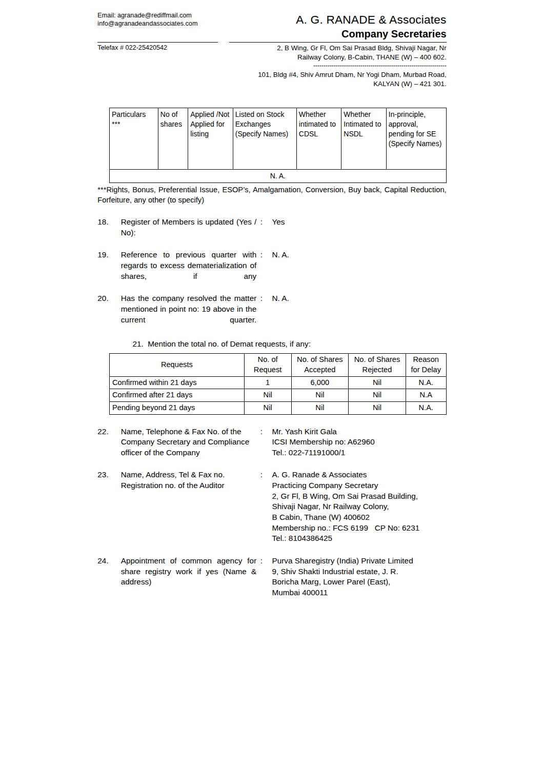Email: agranade@rediffmail.com
info@agranadeandassociates.com
A. G. RANADE & Associates
Company Secretaries
Telefax # 022-25420542
2, B Wing, Gr Fl, Om Sai Prasad Bldg, Shivaji Nagar, Nr
Railway Colony, B-Cabin, THANE (W) – 400 602.
-----------------------------------------------------------------
101, Bldg #4, Shiv Amrut Dham, Nr Yogi Dham, Murbad Road,
KALYAN (W) – 421 301.
| Particulars *** | No of shares | Applied /Not Applied for listing | Listed on Stock Exchanges (Specify Names) | Whether intimated to CDSL | Whether Intimated to NSDL | In-principle, approval, pending for SE (Specify Names) |
| --- | --- | --- | --- | --- | --- | --- |
| N. A. |
***Rights, Bonus, Preferential Issue, ESOP’s, Amalgamation, Conversion, Buy back, Capital Reduction, Forfeiture, any other (to specify)
18.
Register of Members is updated (Yes / No):
:
Yes
19.
Reference to previous quarter with regards to excess dematerialization of shares, if any
:
N. A.
20.
Has the company resolved the matter mentioned in point no: 19 above in the current quarter.
:
N. A.
21. Mention the total no. of Demat requests, if any:
| Requests | No. of Request | No. of Shares Accepted | No. of Shares Rejected | Reason for Delay |
| --- | --- | --- | --- | --- |
| Confirmed within 21 days | 1 | 6,000 | Nil | N.A. |
| Confirmed after 21 days | Nil | Nil | Nil | N.A |
| Pending beyond 21 days | Nil | Nil | Nil | N.A. |
22.
Name, Telephone & Fax No. of the Company Secretary and Compliance officer of the Company
:
Mr. Yash Kirit Gala
ICSI Membership no: A62960
Tel.: 022-71191000/1
23.
Name, Address, Tel & Fax no. Registration no. of the Auditor
:
A. G. Ranade & Associates
Practicing Company Secretary
2, Gr Fl, B Wing, Om Sai Prasad Building,
Shivaji Nagar, Nr Railway Colony,
B Cabin, Thane (W) 400602
Membership no.: FCS 6199 CP No: 6231
Tel.: 8104386425
24.
Appointment of common agency for share registry work if yes (Name & address)
:
Purva Sharegistry (India) Private Limited
9, Shiv Shakti Industrial estate, J. R.
Boricha Marg, Lower Parel (East),
Mumbai 400011